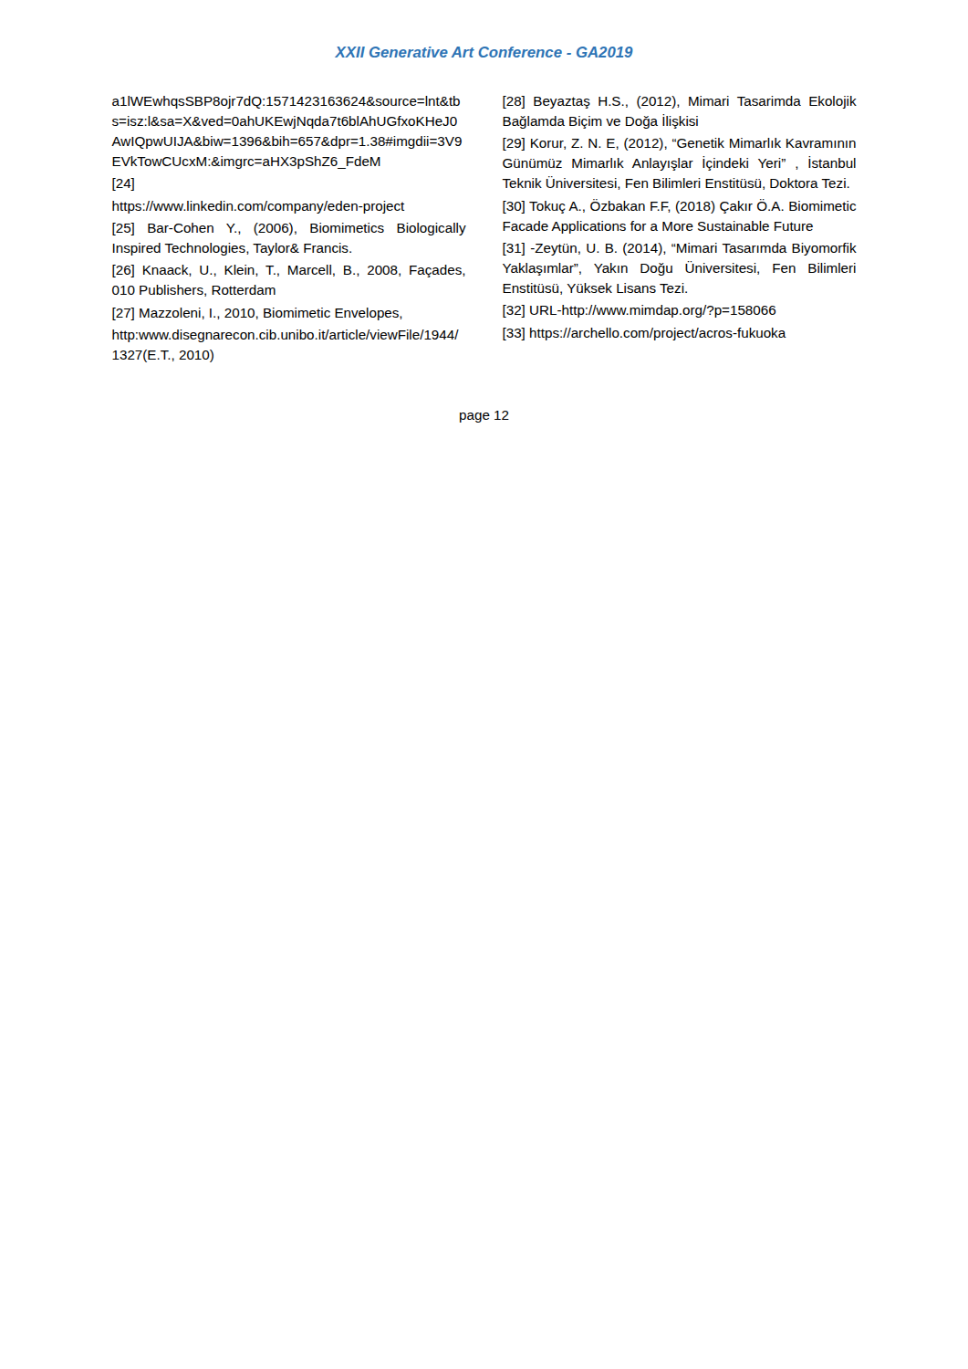XXII Generative Art Conference - GA2019
a1lWEwhqsSBP8ojr7dQ:1571423163624&source=lnt&tbs=isz:l&sa=X&ved=0ahUKEwjNqda7t6blAhUGfxoKHeJ0AwIQpwUIJA&biw=1396&bih=657&dpr=1.38#imgdii=3V9EVkTowCUcxM:&imgrc=aHX3pShZ6_FdeM
[24]
https://www.linkedin.com/company/eden-project
[25] Bar-Cohen Y., (2006), Biomimetics Biologically Inspired Technologies, Taylor& Francis.
[26] Knaack, U., Klein, T., Marcell, B., 2008, Façades, 010 Publishers, Rotterdam
[27] Mazzoleni, I., 2010, Biomimetic Envelopes,
http:www.disegnarecon.cib.unibo.it/article/viewFile/1944/1327(E.T., 2010)
[28] Beyaztaş H.S., (2012), Mimari Tasarimda Ekolojik Bağlamda Biçim ve Doğa İlişkisi
[29] Korur, Z. N. E, (2012), “Genetik Mimarlık Kavramının Günümüz Mimarlık Anlayışlar İçindeki Yeri” , İstanbul Teknik Üniversitesi, Fen Bilimleri Enstitüsü, Doktora Tezi.
[30] Tokuç A., Özbakan F.F, (2018) Çakır Ö.A. Biomimetic Facade Applications for a More Sustainable Future
[31] -Zeytün, U. B. (2014), “Mimari Tasarımda Biyomorfik Yaklaşımlar”, Yakın Doğu Üniversitesi, Fen Bilimleri Enstitüsü, Yüksek Lisans Tezi.
[32] URL-http://www.mimdap.org/?p=158066
[33] https://archello.com/project/acros-fukuoka
page 12